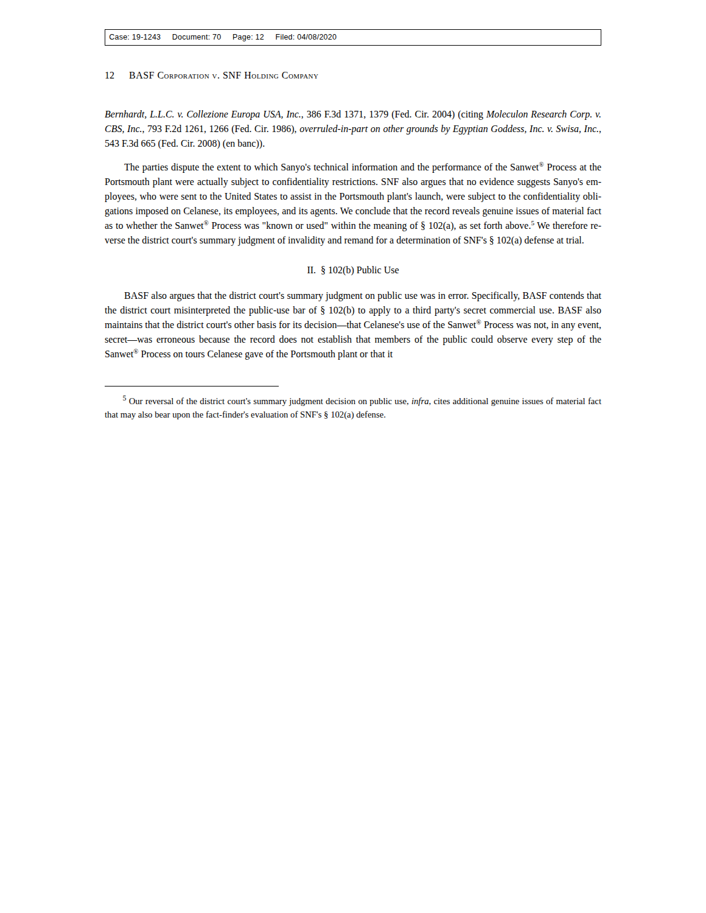Case: 19-1243 Document: 70 Page: 12 Filed: 04/08/2020
12 BASF Corporation v. SNF Holding Company
Bernhardt, L.L.C. v. Collezione Europa USA, Inc., 386 F.3d 1371, 1379 (Fed. Cir. 2004) (citing Moleculon Research Corp. v. CBS, Inc., 793 F.2d 1261, 1266 (Fed. Cir. 1986), overruled-in-part on other grounds by Egyptian Goddess, Inc. v. Swisa, Inc., 543 F.3d 665 (Fed. Cir. 2008) (en banc)).
The parties dispute the extent to which Sanyo's technical information and the performance of the Sanwet® Process at the Portsmouth plant were actually subject to confidentiality restrictions. SNF also argues that no evidence suggests Sanyo's employees, who were sent to the United States to assist in the Portsmouth plant's launch, were subject to the confidentiality obligations imposed on Celanese, its employees, and its agents. We conclude that the record reveals genuine issues of material fact as to whether the Sanwet® Process was "known or used" within the meaning of § 102(a), as set forth above.5 We therefore reverse the district court's summary judgment of invalidity and remand for a determination of SNF's § 102(a) defense at trial.
II. § 102(b) Public Use
BASF also argues that the district court's summary judgment on public use was in error. Specifically, BASF contends that the district court misinterpreted the public-use bar of § 102(b) to apply to a third party's secret commercial use. BASF also maintains that the district court's other basis for its decision—that Celanese's use of the Sanwet® Process was not, in any event, secret—was erroneous because the record does not establish that members of the public could observe every step of the Sanwet® Process on tours Celanese gave of the Portsmouth plant or that it
5Our reversal of the district court's summary judgment decision on public use, infra, cites additional genuine issues of material fact that may also bear upon the fact-finder's evaluation of SNF's § 102(a) defense.